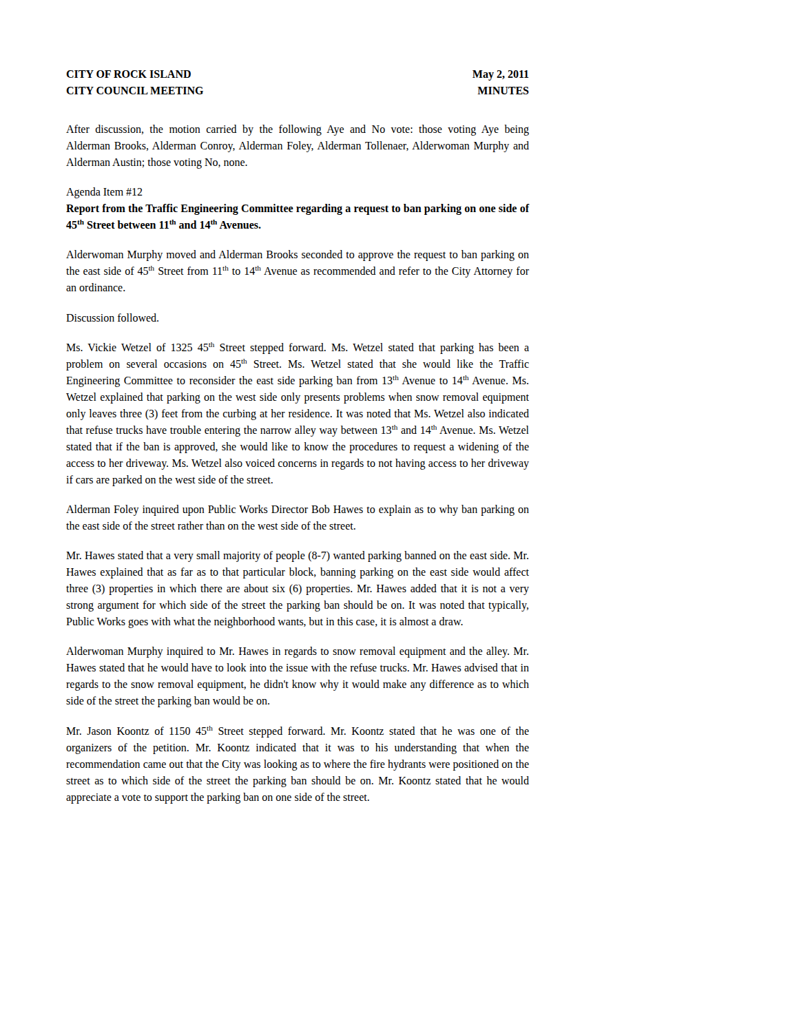CITY OF ROCK ISLAND
CITY COUNCIL MEETING
May 2, 2011
MINUTES
After discussion, the motion carried by the following Aye and No vote: those voting Aye being Alderman Brooks, Alderman Conroy, Alderman Foley, Alderman Tollenaer, Alderwoman Murphy and Alderman Austin; those voting No, none.
Agenda Item #12
Report from the Traffic Engineering Committee regarding a request to ban parking on one side of 45th Street between 11th and 14th Avenues.
Alderwoman Murphy moved and Alderman Brooks seconded to approve the request to ban parking on the east side of 45th Street from 11th to 14th Avenue as recommended and refer to the City Attorney for an ordinance.
Discussion followed.
Ms. Vickie Wetzel of 1325 45th Street stepped forward. Ms. Wetzel stated that parking has been a problem on several occasions on 45th Street. Ms. Wetzel stated that she would like the Traffic Engineering Committee to reconsider the east side parking ban from 13th Avenue to 14th Avenue. Ms. Wetzel explained that parking on the west side only presents problems when snow removal equipment only leaves three (3) feet from the curbing at her residence. It was noted that Ms. Wetzel also indicated that refuse trucks have trouble entering the narrow alley way between 13th and 14th Avenue. Ms. Wetzel stated that if the ban is approved, she would like to know the procedures to request a widening of the access to her driveway. Ms. Wetzel also voiced concerns in regards to not having access to her driveway if cars are parked on the west side of the street.
Alderman Foley inquired upon Public Works Director Bob Hawes to explain as to why ban parking on the east side of the street rather than on the west side of the street.
Mr. Hawes stated that a very small majority of people (8-7) wanted parking banned on the east side. Mr. Hawes explained that as far as to that particular block, banning parking on the east side would affect three (3) properties in which there are about six (6) properties. Mr. Hawes added that it is not a very strong argument for which side of the street the parking ban should be on. It was noted that typically, Public Works goes with what the neighborhood wants, but in this case, it is almost a draw.
Alderwoman Murphy inquired to Mr. Hawes in regards to snow removal equipment and the alley. Mr. Hawes stated that he would have to look into the issue with the refuse trucks. Mr. Hawes advised that in regards to the snow removal equipment, he didn't know why it would make any difference as to which side of the street the parking ban would be on.
Mr. Jason Koontz of 1150 45th Street stepped forward. Mr. Koontz stated that he was one of the organizers of the petition. Mr. Koontz indicated that it was to his understanding that when the recommendation came out that the City was looking as to where the fire hydrants were positioned on the street as to which side of the street the parking ban should be on. Mr. Koontz stated that he would appreciate a vote to support the parking ban on one side of the street.